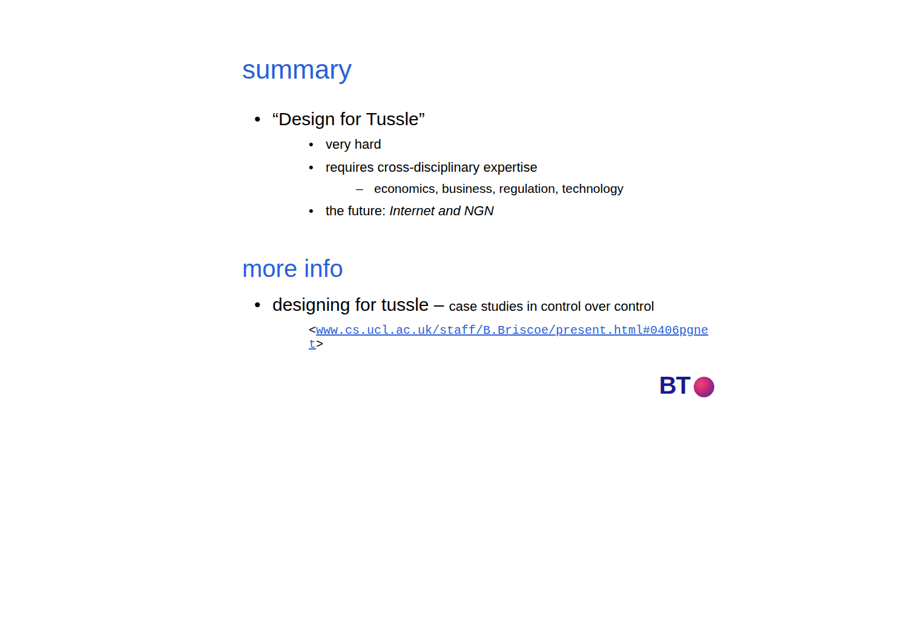summary
“Design for Tussle”
very hard
requires cross-disciplinary expertise
economics, business, regulation, technology
the future: Internet and NGN
more info
designing for tussle – case studies in control over control
<www.cs.ucl.ac.uk/staff/B.Briscoe/present.html#0406pgnet>
BT